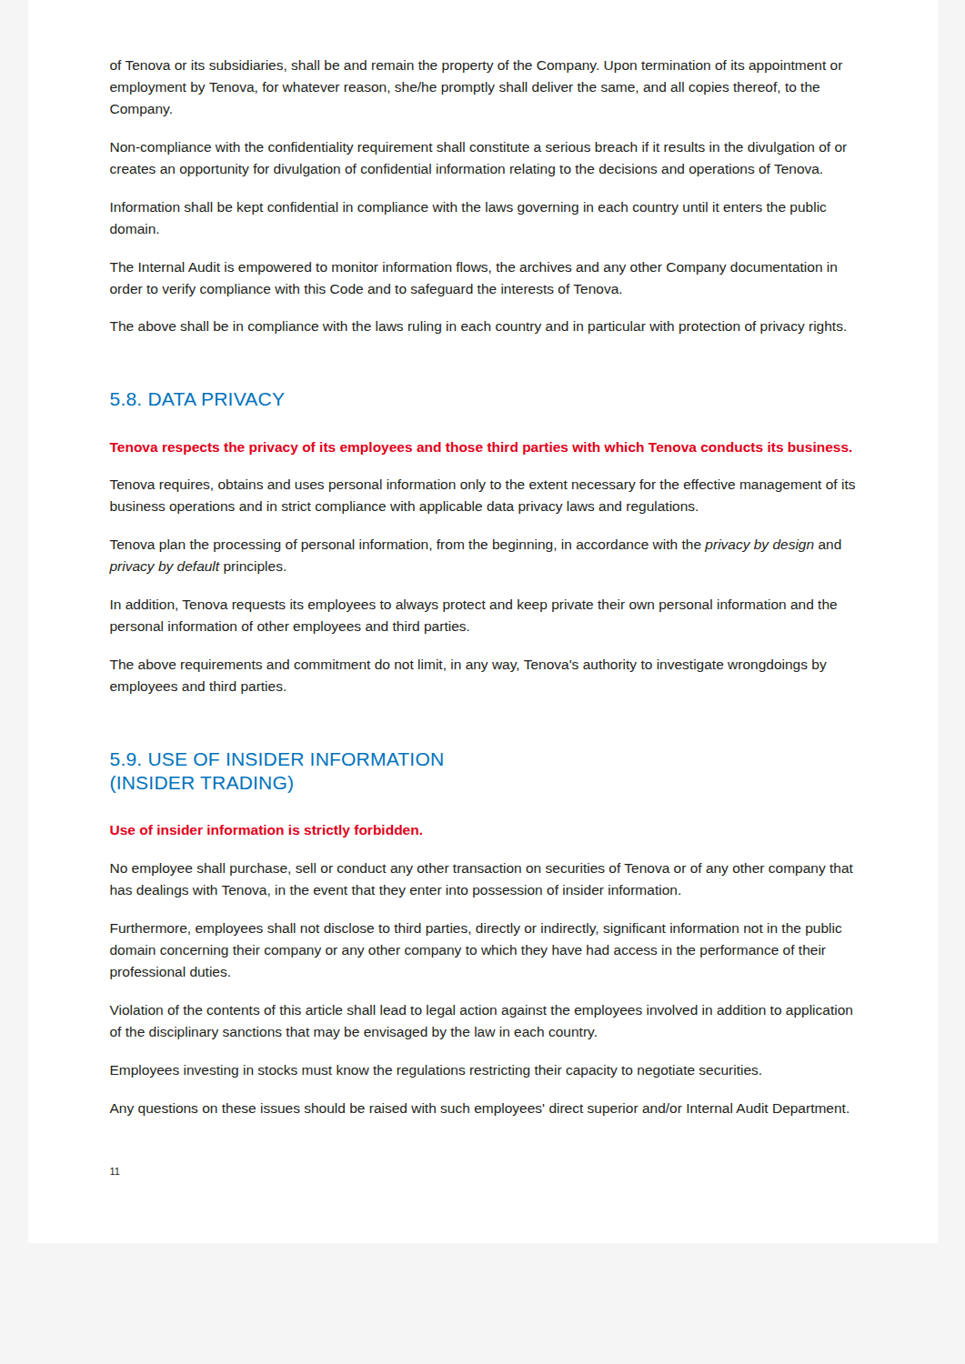of Tenova or its subsidiaries, shall be and remain the property of the Company. Upon termination of its appointment or employment by Tenova, for whatever reason, she/he promptly shall deliver the same, and all copies thereof, to the Company.
Non-compliance with the confidentiality requirement shall constitute a serious breach if it results in the divulgation of or creates an opportunity for divulgation of confidential information relating to the decisions and operations of Tenova.
Information shall be kept confidential in compliance with the laws governing in each country until it enters the public domain.
The Internal Audit is empowered to monitor information flows, the archives and any other Company documentation in order to verify compliance with this Code and to safeguard the interests of Tenova.
The above shall be in compliance with the laws ruling in each country and in particular with protection of privacy rights.
5.8. DATA PRIVACY
Tenova respects the privacy of its employees and those third parties with which Tenova conducts its business.
Tenova requires, obtains and uses personal information only to the extent necessary for the effective management of its business operations and in strict compliance with applicable data privacy laws and regulations.
Tenova plan the processing of personal information, from the beginning, in accordance with the privacy by design and privacy by default principles.
In addition, Tenova requests its employees to always protect and keep private their own personal information and the personal information of other employees and third parties.
The above requirements and commitment do not limit, in any way, Tenova's authority to investigate wrongdoings by employees and third parties.
5.9. USE OF INSIDER INFORMATION
(INSIDER TRADING)
Use of insider information is strictly forbidden.
No employee shall purchase, sell or conduct any other transaction on securities of Tenova or of any other company that has dealings with Tenova, in the event that they enter into possession of insider information.
Furthermore, employees shall not disclose to third parties, directly or indirectly, significant information not in the public domain concerning their company or any other company to which they have had access in the performance of their professional duties.
Violation of the contents of this article shall lead to legal action against the employees involved in addition to application of the disciplinary sanctions that may be envisaged by the law in each country.
Employees investing in stocks must know the regulations restricting their capacity to negotiate securities.
Any questions on these issues should be raised with such employees' direct superior and/or Internal Audit Department.
11